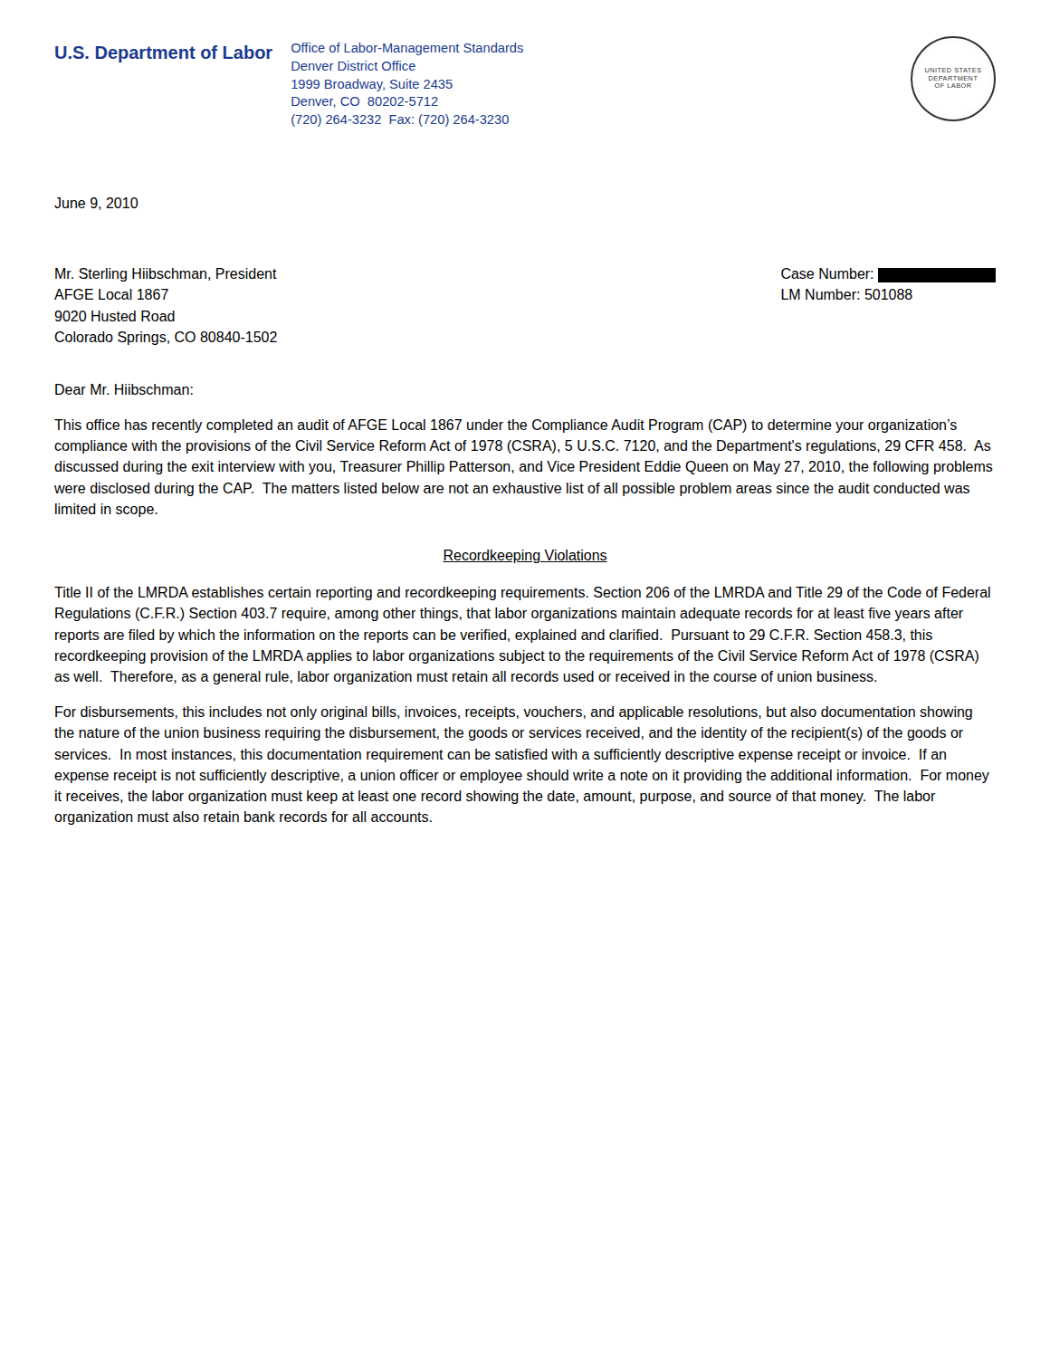U.S. Department of Labor
Office of Labor-Management Standards
Denver District Office
1999 Broadway, Suite 2435
Denver, CO 80202-5712
(720) 264-3232 Fax: (720) 264-3230
UNITED STATES
DEPARTMENT
OF LABOR
June 9, 2010
Mr. Sterling Hiibschman, President
AFGE Local 1867
9020 Husted Road
Colorado Springs, CO 80840-1502
Case Number:
LM Number: 501088
Dear Mr. Hiibschman:
This office has recently completed an audit of AFGE Local 1867 under the Compliance Audit Program (CAP) to determine your organization’s compliance with the provisions of the Civil Service Reform Act of 1978 (CSRA), 5 U.S.C. 7120, and the Department's regulations, 29 CFR 458. As discussed during the exit interview with you, Treasurer Phillip Patterson, and Vice President Eddie Queen on May 27, 2010, the following problems were disclosed during the CAP. The matters listed below are not an exhaustive list of all possible problem areas since the audit conducted was limited in scope.
Recordkeeping Violations
Title II of the LMRDA establishes certain reporting and recordkeeping requirements. Section 206 of the LMRDA and Title 29 of the Code of Federal Regulations (C.F.R.) Section 403.7 require, among other things, that labor organizations maintain adequate records for at least five years after reports are filed by which the information on the reports can be verified, explained and clarified. Pursuant to 29 C.F.R. Section 458.3, this recordkeeping provision of the LMRDA applies to labor organizations subject to the requirements of the Civil Service Reform Act of 1978 (CSRA) as well. Therefore, as a general rule, labor organization must retain all records used or received in the course of union business.
For disbursements, this includes not only original bills, invoices, receipts, vouchers, and applicable resolutions, but also documentation showing the nature of the union business requiring the disbursement, the goods or services received, and the identity of the recipient(s) of the goods or services. In most instances, this documentation requirement can be satisfied with a sufficiently descriptive expense receipt or invoice. If an expense receipt is not sufficiently descriptive, a union officer or employee should write a note on it providing the additional information. For money it receives, the labor organization must keep at least one record showing the date, amount, purpose, and source of that money. The labor organization must also retain bank records for all accounts.